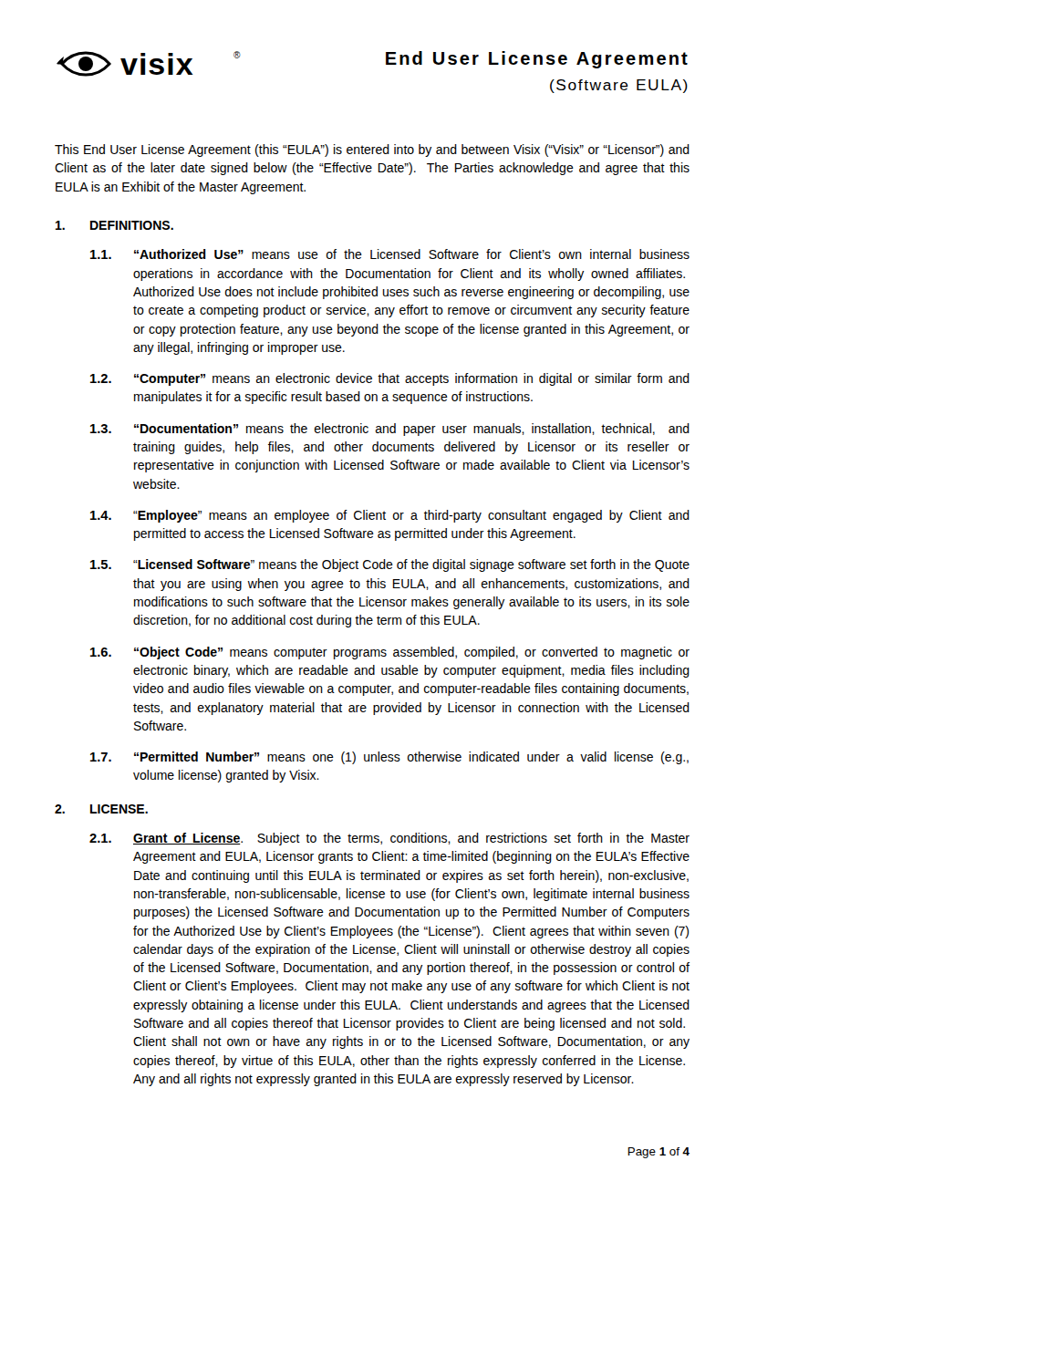visix ®
End User License Agreement
(Software EULA)
This End User License Agreement (this “EULA”) is entered into by and between Visix (“Visix” or “Licensor”) and Client as of the later date signed below (the “Effective Date”). The Parties acknowledge and agree that this EULA is an Exhibit of the Master Agreement.
DEFINITIONS.
“Authorized Use” means use of the Licensed Software for Client’s own internal business operations in accordance with the Documentation for Client and its wholly owned affiliates. Authorized Use does not include prohibited uses such as reverse engineering or decompiling, use to create a competing product or service, any effort to remove or circumvent any security feature or copy protection feature, any use beyond the scope of the license granted in this Agreement, or any illegal, infringing or improper use.
“Computer” means an electronic device that accepts information in digital or similar form and manipulates it for a specific result based on a sequence of instructions.
“Documentation” means the electronic and paper user manuals, installation, technical, and training guides, help files, and other documents delivered by Licensor or its reseller or representative in conjunction with Licensed Software or made available to Client via Licensor’s website.
“Employee” means an employee of Client or a third-party consultant engaged by Client and permitted to access the Licensed Software as permitted under this Agreement.
“Licensed Software” means the Object Code of the digital signage software set forth in the Quote that you are using when you agree to this EULA, and all enhancements, customizations, and modifications to such software that the Licensor makes generally available to its users, in its sole discretion, for no additional cost during the term of this EULA.
“Object Code” means computer programs assembled, compiled, or converted to magnetic or electronic binary, which are readable and usable by computer equipment, media files including video and audio files viewable on a computer, and computer-readable files containing documents, tests, and explanatory material that are provided by Licensor in connection with the Licensed Software.
“Permitted Number” means one (1) unless otherwise indicated under a valid license (e.g., volume license) granted by Visix.
LICENSE.
Grant of License. Subject to the terms, conditions, and restrictions set forth in the Master Agreement and EULA, Licensor grants to Client: a time-limited (beginning on the EULA’s Effective Date and continuing until this EULA is terminated or expires as set forth herein), non-exclusive, non-transferable, non-sublicensable, license to use (for Client’s own, legitimate internal business purposes) the Licensed Software and Documentation up to the Permitted Number of Computers for the Authorized Use by Client’s Employees (the “License”). Client agrees that within seven (7) calendar days of the expiration of the License, Client will uninstall or otherwise destroy all copies of the Licensed Software, Documentation, and any portion thereof, in the possession or control of Client or Client’s Employees. Client may not make any use of any software for which Client is not expressly obtaining a license under this EULA. Client understands and agrees that the Licensed Software and all copies thereof that Licensor provides to Client are being licensed and not sold. Client shall not own or have any rights in or to the Licensed Software, Documentation, or any copies thereof, by virtue of this EULA, other than the rights expressly conferred in the License. Any and all rights not expressly granted in this EULA are expressly reserved by Licensor.
Page 1 of 4